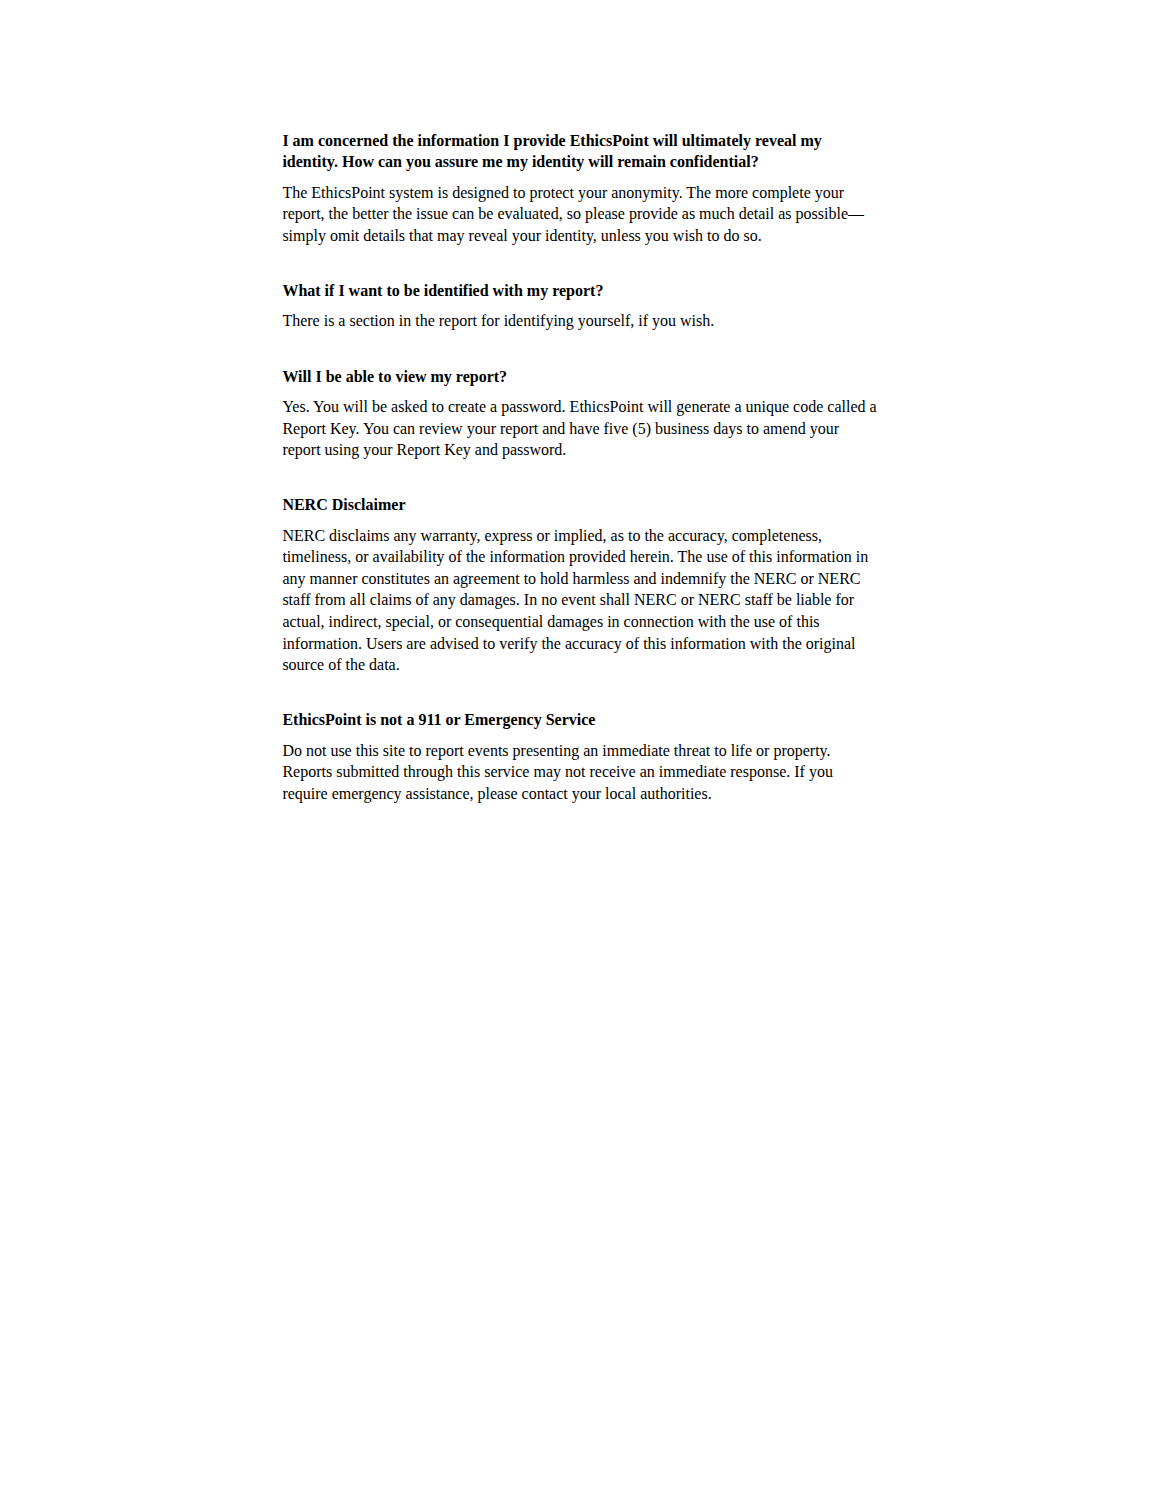I am concerned the information I provide EthicsPoint will ultimately reveal my identity. How can you assure me my identity will remain confidential?
The EthicsPoint system is designed to protect your anonymity. The more complete your report, the better the issue can be evaluated, so please provide as much detail as possible—simply omit details that may reveal your identity, unless you wish to do so.
What if I want to be identified with my report?
There is a section in the report for identifying yourself, if you wish.
Will I be able to view my report?
Yes. You will be asked to create a password. EthicsPoint will generate a unique code called a Report Key. You can review your report and have five (5) business days to amend your report using your Report Key and password.
NERC Disclaimer
NERC disclaims any warranty, express or implied, as to the accuracy, completeness, timeliness, or availability of the information provided herein. The use of this information in any manner constitutes an agreement to hold harmless and indemnify the NERC or NERC staff from all claims of any damages. In no event shall NERC or NERC staff be liable for actual, indirect, special, or consequential damages in connection with the use of this information. Users are advised to verify the accuracy of this information with the original source of the data.
EthicsPoint is not a 911 or Emergency Service
Do not use this site to report events presenting an immediate threat to life or property. Reports submitted through this service may not receive an immediate response. If you require emergency assistance, please contact your local authorities.